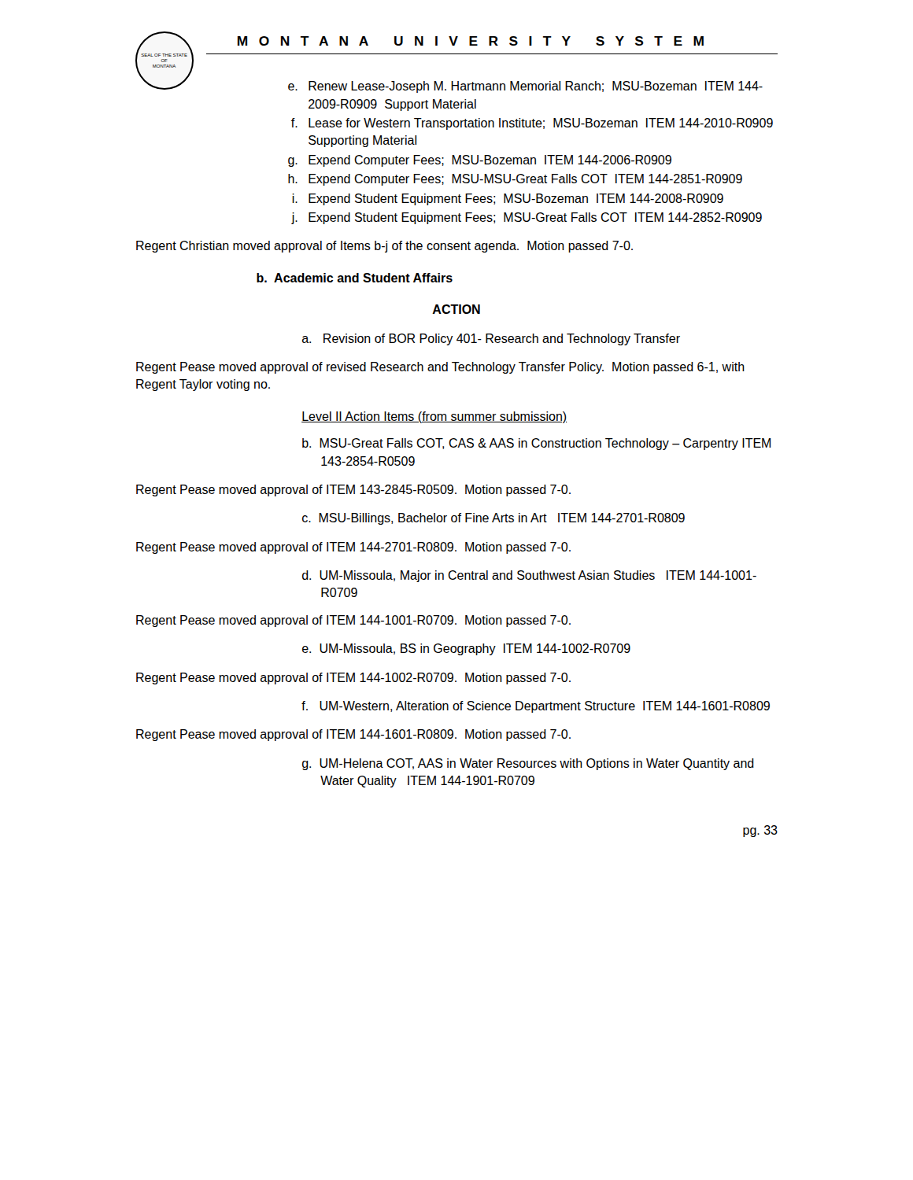SEAL OF THE STATE
OF
MONTANA
M O N T A N A U N I V E R S I T Y S Y S T E M
Renew Lease-Joseph M. Hartmann Memorial Ranch; MSU-Bozeman ITEM 144-2009-R0909 Support Material
Lease for Western Transportation Institute; MSU-Bozeman ITEM 144-2010-R0909 Supporting Material
Expend Computer Fees; MSU-Bozeman ITEM 144-2006-R0909
Expend Computer Fees; MSU-MSU-Great Falls COT ITEM 144-2851-R0909
Expend Student Equipment Fees; MSU-Bozeman ITEM 144-2008-R0909
Expend Student Equipment Fees; MSU-Great Falls COT ITEM 144-2852-R0909
Regent Christian moved approval of Items b-j of the consent agenda. Motion passed 7-0.
b. Academic and Student Affairs
ACTION
a. Revision of BOR Policy 401- Research and Technology Transfer
Regent Pease moved approval of revised Research and Technology Transfer Policy. Motion passed 6-1, with Regent Taylor voting no.
Level II Action Items (from summer submission)
b. MSU-Great Falls COT, CAS & AAS in Construction Technology – Carpentry ITEM 143-2854-R0509
Regent Pease moved approval of ITEM 143-2845-R0509. Motion passed 7-0.
c. MSU-Billings, Bachelor of Fine Arts in Art ITEM 144-2701-R0809
Regent Pease moved approval of ITEM 144-2701-R0809. Motion passed 7-0.
d. UM-Missoula, Major in Central and Southwest Asian Studies ITEM 144-1001-R0709
Regent Pease moved approval of ITEM 144-1001-R0709. Motion passed 7-0.
e. UM-Missoula, BS in Geography ITEM 144-1002-R0709
Regent Pease moved approval of ITEM 144-1002-R0709. Motion passed 7-0.
f. UM-Western, Alteration of Science Department Structure ITEM 144-1601-R0809
Regent Pease moved approval of ITEM 144-1601-R0809. Motion passed 7-0.
g. UM-Helena COT, AAS in Water Resources with Options in Water Quantity and Water Quality ITEM 144-1901-R0709
pg. 33